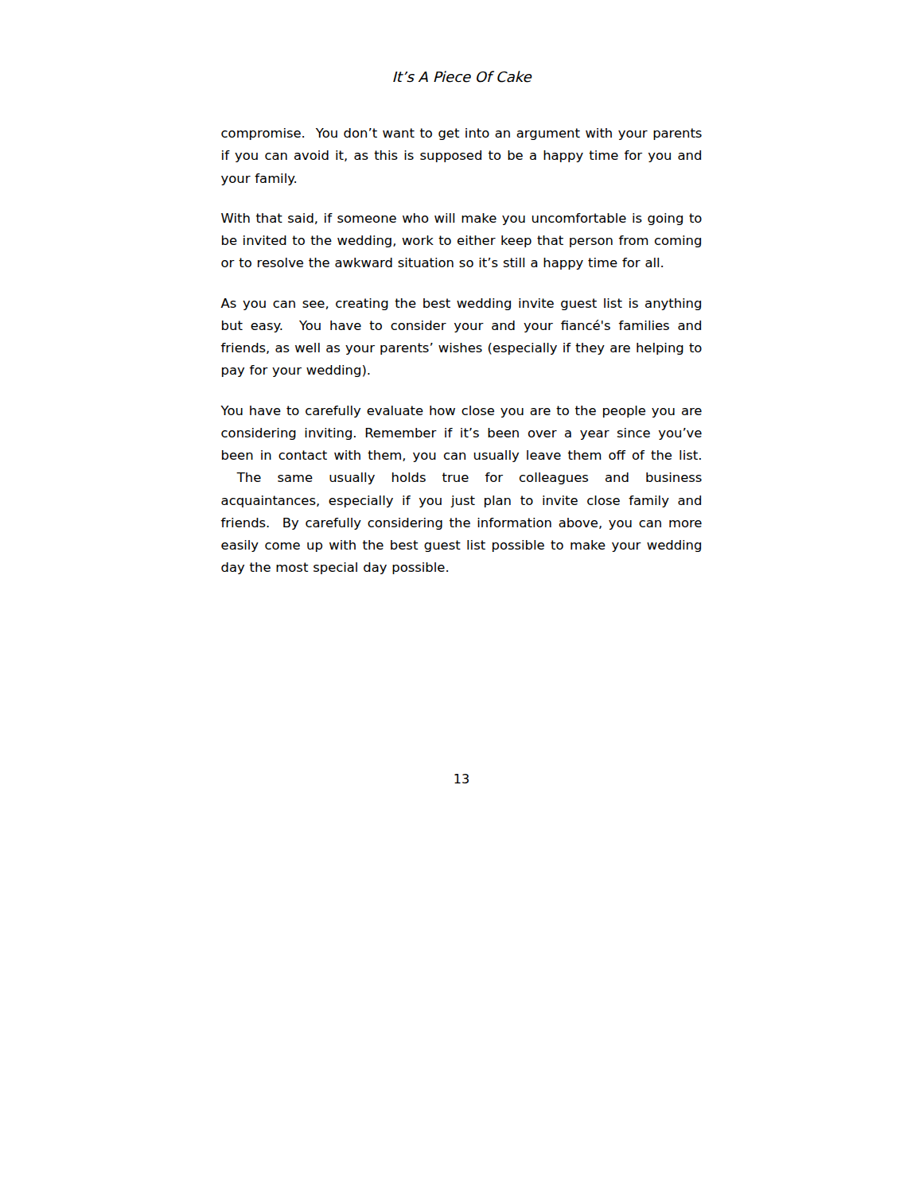It’s A Piece Of Cake
compromise. You don’t want to get into an argument with your parents if you can avoid it, as this is supposed to be a happy time for you and your family.
With that said, if someone who will make you uncomfortable is going to be invited to the wedding, work to either keep that person from coming or to resolve the awkward situation so it’s still a happy time for all.
As you can see, creating the best wedding invite guest list is anything but easy. You have to consider your and your fiancé's families and friends, as well as your parents’ wishes (especially if they are helping to pay for your wedding).
You have to carefully evaluate how close you are to the people you are considering inviting. Remember if it’s been over a year since you’ve been in contact with them, you can usually leave them off of the list. The same usually holds true for colleagues and business acquaintances, especially if you just plan to invite close family and friends. By carefully considering the information above, you can more easily come up with the best guest list possible to make your wedding day the most special day possible.
13